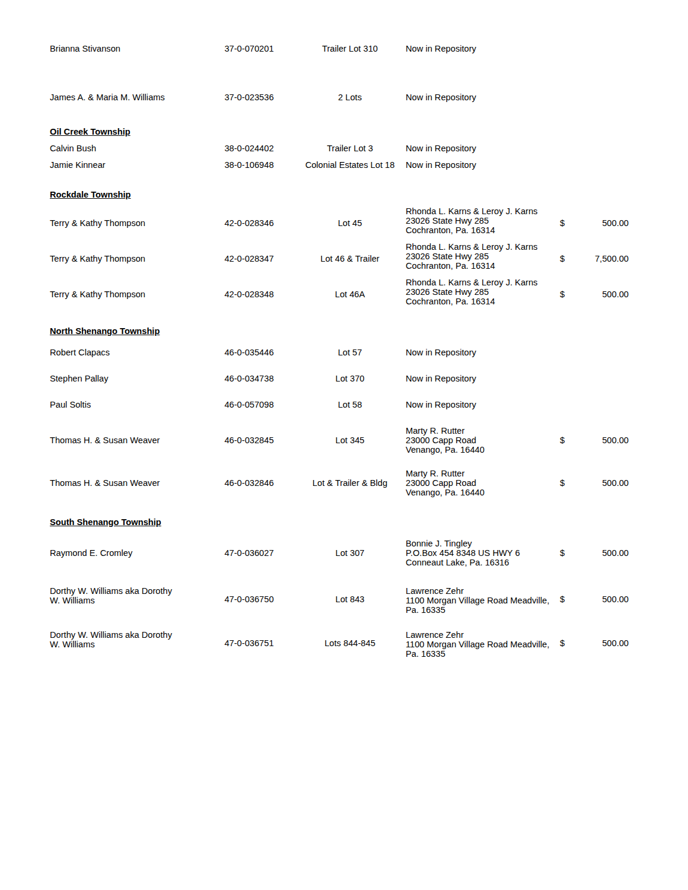| Brianna Stivanson | 37-0-070201 | Trailer Lot 310 | Now in Repository | | |
| James A. & Maria M. Williams | 37-0-023536 | 2 Lots | Now in Repository | | |
| Oil Creek Township |
| Calvin Bush | 38-0-024402 | Trailer Lot 3 | Now in Repository | | |
| Jamie Kinnear | 38-0-106948 | Colonial Estates Lot 18 | Now in Repository | | |
| Rockdale Township |
| Terry & Kathy Thompson | 42-0-028346 | Lot 45 | Rhonda L. Karns & Leroy J. Karns 23026 State Hwy 285 Cochranton, Pa. 16314 | $ | 500.00 |
| Terry & Kathy Thompson | 42-0-028347 | Lot 46 & Trailer | Rhonda L. Karns & Leroy J. Karns 23026 State Hwy 285 Cochranton, Pa. 16314 | $ | 7,500.00 |
| Terry & Kathy Thompson | 42-0-028348 | Lot 46A | Rhonda L. Karns & Leroy J. Karns 23026 State Hwy 285 Cochranton, Pa. 16314 | $ | 500.00 |
| North Shenango Township |
| Robert Clapacs | 46-0-035446 | Lot 57 | Now in Repository | | |
| Stephen Pallay | 46-0-034738 | Lot 370 | Now in Repository | | |
| Paul Soltis | 46-0-057098 | Lot 58 | Now in Repository | | |
| Thomas H. & Susan Weaver | 46-0-032845 | Lot 345 | Marty R. Rutter 23000 Capp Road Venango, Pa. 16440 | $ | 500.00 |
| Thomas H. & Susan Weaver | 46-0-032846 | Lot & Trailer & Bldg | Marty R. Rutter 23000 Capp Road Venango, Pa. 16440 | $ | 500.00 |
| South Shenango Township |
| Raymond E. Cromley | 47-0-036027 | Lot 307 | Bonnie J. Tingley P.O.Box 454 8348 US HWY 6 Conneaut Lake, Pa. 16316 | $ | 500.00 |
| Dorthy W. Williams aka Dorothy W. Williams | 47-0-036750 | Lot 843 | Lawrence Zehr 1100 Morgan Village Road Meadville, Pa. 16335 | $ | 500.00 |
| Dorthy W. Williams aka Dorothy W. Williams | 47-0-036751 | Lots 844-845 | Lawrence Zehr 1100 Morgan Village Road Meadville, Pa. 16335 | $ | 500.00 |